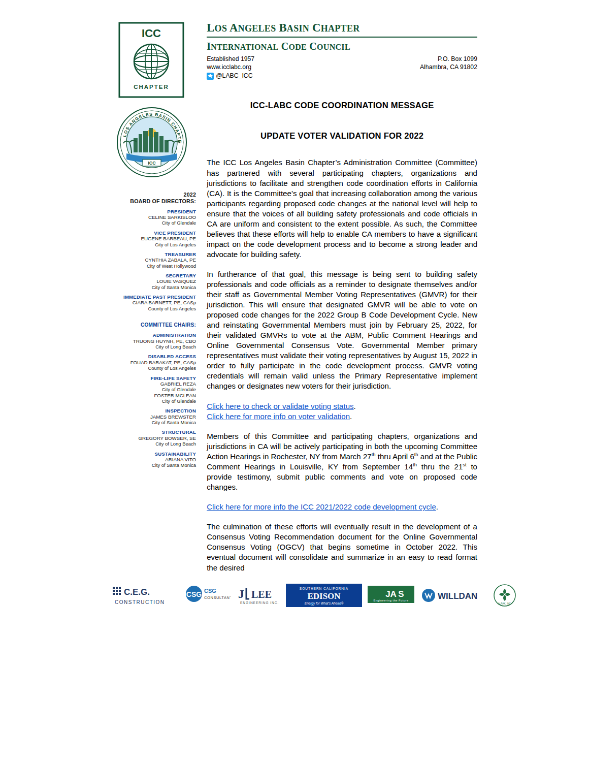ICC CHAPTER
ICC LOS ANGELES BASIN CHAPTER
2022
BOARD OF DIRECTORS:
PRESIDENT
CELINE SARKISLOO
City of Glendale
VICE PRESIDENT
EUGENE BARBEAU, PE
City of Los Angeles
TREASURER
CYNTHIA ZABALA, PE
City of West Hollywood
SECRETARY
LOUIE VASQUEZ
City of Santa Monica
IMMEDIATE PAST PRESIDENT
CIARA BARNETT, PE, CASp
County of Los Angeles
COMMITTEE CHAIRS:
ADMINISTRATION
TRUONG HUYNH, PE, CBO
City of Long Beach
DISABLED ACCESS
FOUAD BARAKAT, PE, CASp
County of Los Angeles
FIRE-LIFE SAFETY
GABRIEL REZA
City of Glendale
FOSTER MCLEAN
City of Glendale
INSPECTION
JAMES BREWSTER
City of Santa Monica
STRUCTURAL
GREGORY BOWSER, SE
City of Long Beach
SUSTAINABILITY
ARIANA VITO
City of Santa Monica
LOS ANGELES BASIN CHAPTER
INTERNATIONAL CODE COUNCIL
Established 1957
www.icclabc.org
@LABC_ICC
P.O. Box 1099
Alhambra, CA 91802
ICC-LABC CODE COORDINATION MESSAGE
UPDATE VOTER VALIDATION FOR 2022
The ICC Los Angeles Basin Chapter’s Administration Committee (Committee) has partnered with several participating chapters, organizations and jurisdictions to facilitate and strengthen code coordination efforts in California (CA). It is the Committee’s goal that increasing collaboration among the various participants regarding proposed code changes at the national level will help to ensure that the voices of all building safety professionals and code officials in CA are uniform and consistent to the extent possible. As such, the Committee believes that these efforts will help to enable CA members to have a significant impact on the code development process and to become a strong leader and advocate for building safety.
In furtherance of that goal, this message is being sent to building safety professionals and code officials as a reminder to designate themselves and/or their staff as Governmental Member Voting Representatives (GMVR) for their jurisdiction. This will ensure that designated GMVR will be able to vote on proposed code changes for the 2022 Group B Code Development Cycle. New and reinstating Governmental Members must join by February 25, 2022, for their validated GMVRs to vote at the ABM, Public Comment Hearings and Online Governmental Consensus Vote. Governmental Member primary representatives must validate their voting representatives by August 15, 2022 in order to fully participate in the code development process. GMVR voting credentials will remain valid unless the Primary Representative implement changes or designates new voters for their jurisdiction.
Click here to check or validate voting status.
Click here for more info on voter validation.
Members of this Committee and participating chapters, organizations and jurisdictions in CA will be actively participating in both the upcoming Committee Action Hearings in Rochester, NY from March 27th thru April 6th and at the Public Comment Hearings in Louisville, KY from September 14th thru the 21st to provide testimony, submit public comments and vote on proposed code changes.
Click here for more info the ICC 2021/2022 code development cycle.
The culmination of these efforts will eventually result in the development of a Consensus Voting Recommendation document for the Online Governmental Consensus Voting (OGCV) that begins sometime in October 2022. This eventual document will consolidate and summarize in an easy to read format the desired
C.E.G. CONSTRUCTION
CSG CSG CONSULTANTS
J LEE ENGINEERING INC.
SOUTHERN CALIFORNIA EDISON Energy for What’s Ahead®
JA S Engineering the Future
WILLDAN
ALRAK, INC.